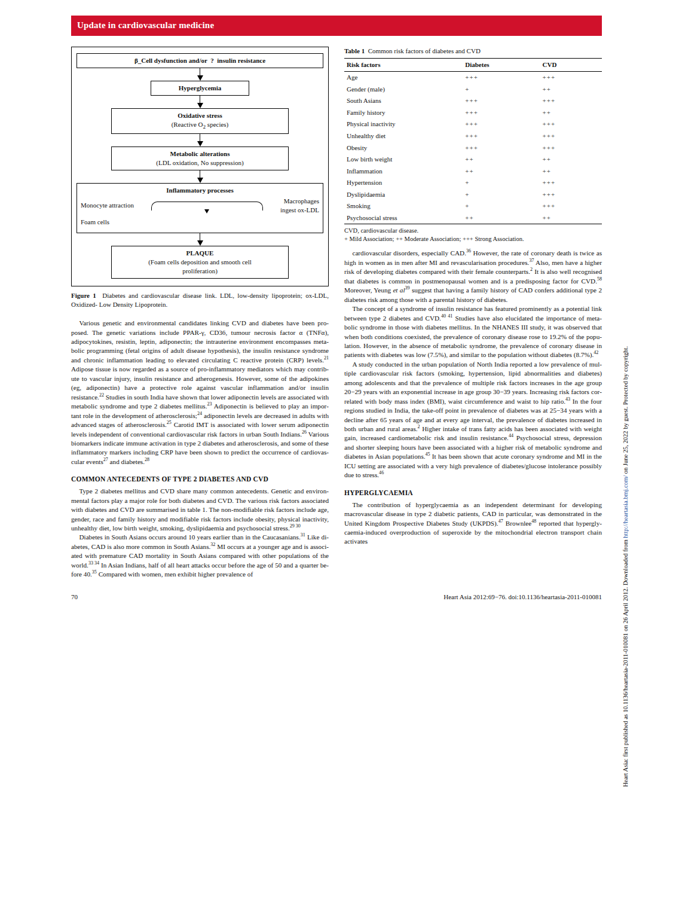Heart Asia: first published as 10.1136/heartasia-2011-010081 on 26 April 2012. Downloaded from http://heartasia.bmj.com/ on June 25, 2022 by guest. Protected by copyright.
Update in cardiovascular medicine
β_Cell dysfunction and/or ? insulin resistance
Hyperglycemia
Oxidative stress
(Reactive O2 species)
Metabolic alterations
(LDL oxidation, No suppression)
Inflammatory processes
Monocyte attraction
Macrophages
ingest ox-LDL
Foam cells
PLAQUE
(Foam cells deposition and smooth cell
proliferation)
Figure 1 Diabetes and cardiovascular disease link. LDL, low-density lipoprotein; ox-LDL, Oxidized- Low Density Lipoprotein.
Various genetic and environmental candidates linking CVD and diabetes have been proposed. The genetic variations include PPAR-γ, CD36, tumour necrosis factor α (TNFα), adipocytokines, resistin, leptin, adiponectin; the intrauterine environment encompasses metabolic programming (fetal origins of adult disease hypothesis), the insulin resistance syndrome and chronic inflammation leading to elevated circulating C reactive protein (CRP) levels.21 Adipose tissue is now regarded as a source of pro-inflammatory mediators which may contribute to vascular injury, insulin resistance and atherogenesis. However, some of the adipokines (eg, adiponectin) have a protective role against vascular inflammation and/or insulin resistance.22 Studies in south India have shown that lower adiponectin levels are associated with metabolic syndrome and type 2 diabetes mellitus.23 Adiponectin is believed to play an important role in the development of atherosclerosis;24 adiponectin levels are decreased in adults with advanced stages of atherosclerosis.25 Carotid IMT is associated with lower serum adiponectin levels independent of conventional cardiovascular risk factors in urban South Indians.26 Various biomarkers indicate immune activation in type 2 diabetes and atherosclerosis, and some of these inflammatory markers including CRP have been shown to predict the occurrence of cardiovascular events27 and diabetes.28
Common antecedents of type 2 diabetes and CVD
Type 2 diabetes mellitus and CVD share many common antecedents. Genetic and environmental factors play a major role for both diabetes and CVD. The various risk factors associated with diabetes and CVD are summarised in table 1. The non-modifiable risk factors include age, gender, race and family history and modifiable risk factors include obesity, physical inactivity, unhealthy diet, low birth weight, smoking, dyslipidaemia and psychosocial stress.29 30
Diabetes in South Asians occurs around 10 years earlier than in the Caucasanians.31 Like diabetes, CAD is also more common in South Asians.32 MI occurs at a younger age and is associated with premature CAD mortality in South Asians compared with other populations of the world.33 34 In Asian Indians, half of all heart attacks occur before the age of 50 and a quarter before 40.35 Compared with women, men exhibit higher prevalence of
Table 1 Common risk factors of diabetes and CVD
| Risk factors | Diabetes | CVD |
| --- | --- | --- |
| Age | +++ | +++ |
| Gender (male) | + | ++ |
| South Asians | +++ | +++ |
| Family history | +++ | ++ |
| Physical inactivity | +++ | +++ |
| Unhealthy diet | +++ | +++ |
| Obesity | +++ | +++ |
| Low birth weight | ++ | ++ |
| Inflammation | ++ | ++ |
| Hypertension | + | +++ |
| Dyslipidaemia | + | +++ |
| Smoking | + | +++ |
| Psychosocial stress | ++ | ++ |
CVD, cardiovascular disease.
+ Mild Association; ++ Moderate Association; +++ Strong Association.
cardiovascular disorders, especially CAD.36 However, the rate of coronary death is twice as high in women as in men after MI and revascularisation procedures.37 Also, men have a higher risk of developing diabetes compared with their female counterparts.2 It is also well recognised that diabetes is common in postmenopausal women and is a predisposing factor for CVD.58 Moreover, Yeung et al39 suggest that having a family history of CAD confers additional type 2 diabetes risk among those with a parental history of diabetes.
The concept of a syndrome of insulin resistance has featured prominently as a potential link between type 2 diabetes and CVD.40 41 Studies have also elucidated the importance of metabolic syndrome in those with diabetes mellitus. In the NHANES III study, it was observed that when both conditions coexisted, the prevalence of coronary disease rose to 19.2% of the population. However, in the absence of metabolic syndrome, the prevalence of coronary disease in patients with diabetes was low (7.5%), and similar to the population without diabetes (8.7%).42
A study conducted in the urban population of North India reported a low prevalence of multiple cardiovascular risk factors (smoking, hypertension, lipid abnormalities and diabetes) among adolescents and that the prevalence of multiple risk factors increases in the age group 20−29 years with an exponential increase in age group 30−39 years. Increasing risk factors correlated with body mass index (BMI), waist circumference and waist to hip ratio.43 In the four regions studied in India, the take-off point in prevalence of diabetes was at 25−34 years with a decline after 65 years of age and at every age interval, the prevalence of diabetes increased in both urban and rural areas.2 Higher intake of trans fatty acids has been associated with weight gain, increased cardiometabolic risk and insulin resistance.44 Psychosocial stress, depression and shorter sleeping hours have been associated with a higher risk of metabolic syndrome and diabetes in Asian populations.45 It has been shown that acute coronary syndrome and MI in the ICU setting are associated with a very high prevalence of diabetes/glucose intolerance possibly due to stress.46
Hyperglycaemia
The contribution of hyperglycaemia as an independent determinant for developing macrovascular disease in type 2 diabetic patients, CAD in particular, was demonstrated in the United Kingdom Prospective Diabetes Study (UKPDS).47 Brownlee48 reported that hyperglycaemia-induced overproduction of superoxide by the mitochondrial electron transport chain activates
70
Heart Asia 2012:69−76. doi:10.1136/heartasia-2011-010081